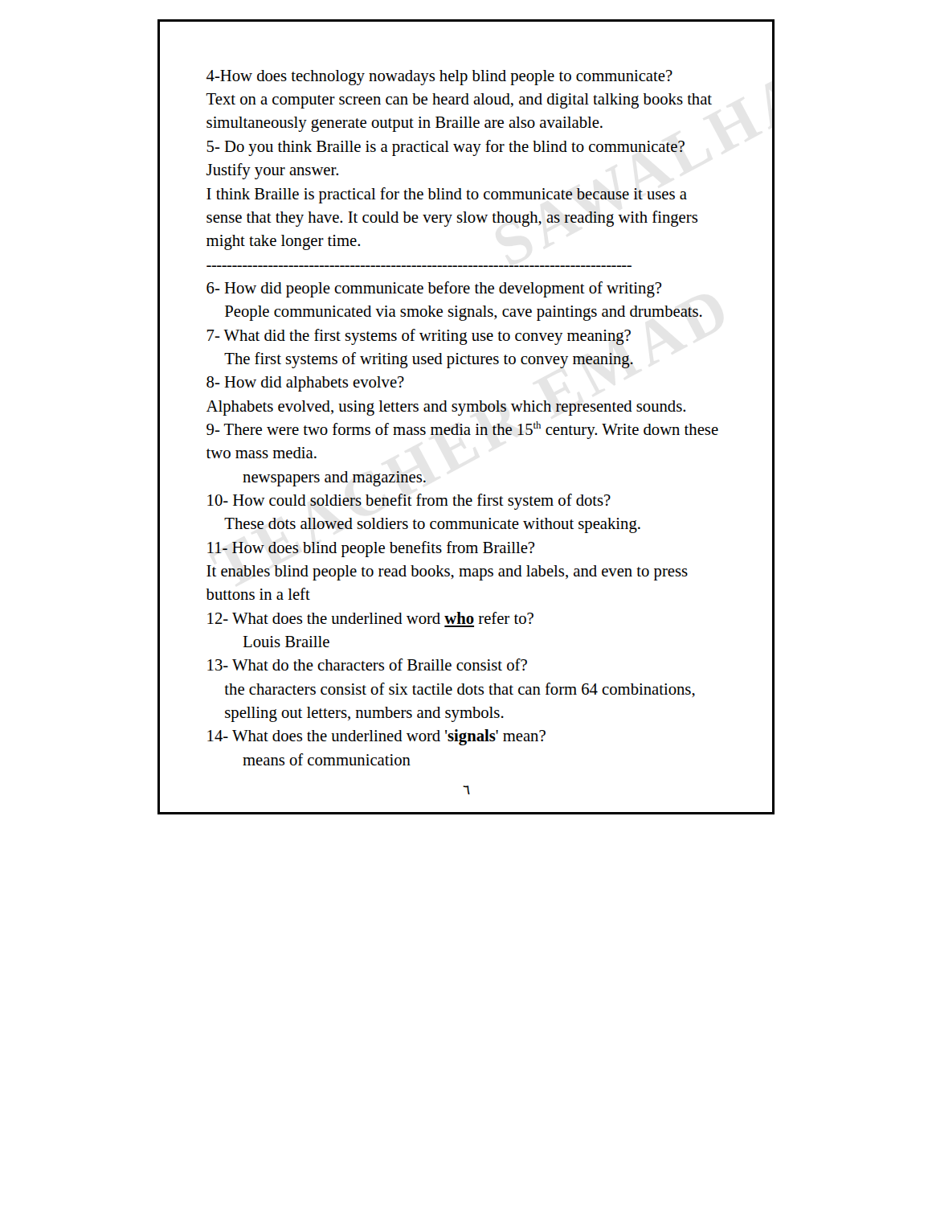SAWALHA TEACHER EMAD
4-How does technology nowadays help blind people to communicate?
Text on a computer screen can be heard aloud, and digital talking books that simultaneously generate output in Braille are also available.
5- Do you think Braille is a practical way for the blind to communicate? Justify your answer.
I think Braille is practical for the blind to communicate because it uses a sense that they have. It could be very slow though, as reading with fingers might take longer time.
-----------------------------------------------------------------------------------
6- How did people communicate before the development of writing?
People communicated via smoke signals, cave paintings and drumbeats.
7- What did the first systems of writing use to convey meaning?
The first systems of writing used pictures to convey meaning.
8- How did alphabets evolve?
Alphabets evolved, using letters and symbols which represented sounds.
9- There were two forms of mass media in the 15th century. Write down these two mass media.
newspapers and magazines.
10- How could soldiers benefit from the first system of dots?
These dots allowed soldiers to communicate without speaking.
11- How does blind people benefits from Braille?
It enables blind people to read books, maps and labels, and even to press buttons in a left
12- What does the underlined word who refer to?
Louis Braille
13- What do the characters of Braille consist of?
the characters consist of six tactile dots that can form 64 combinations, spelling out letters, numbers and symbols.
14- What does the underlined word 'signals' mean?
means of communication
٦